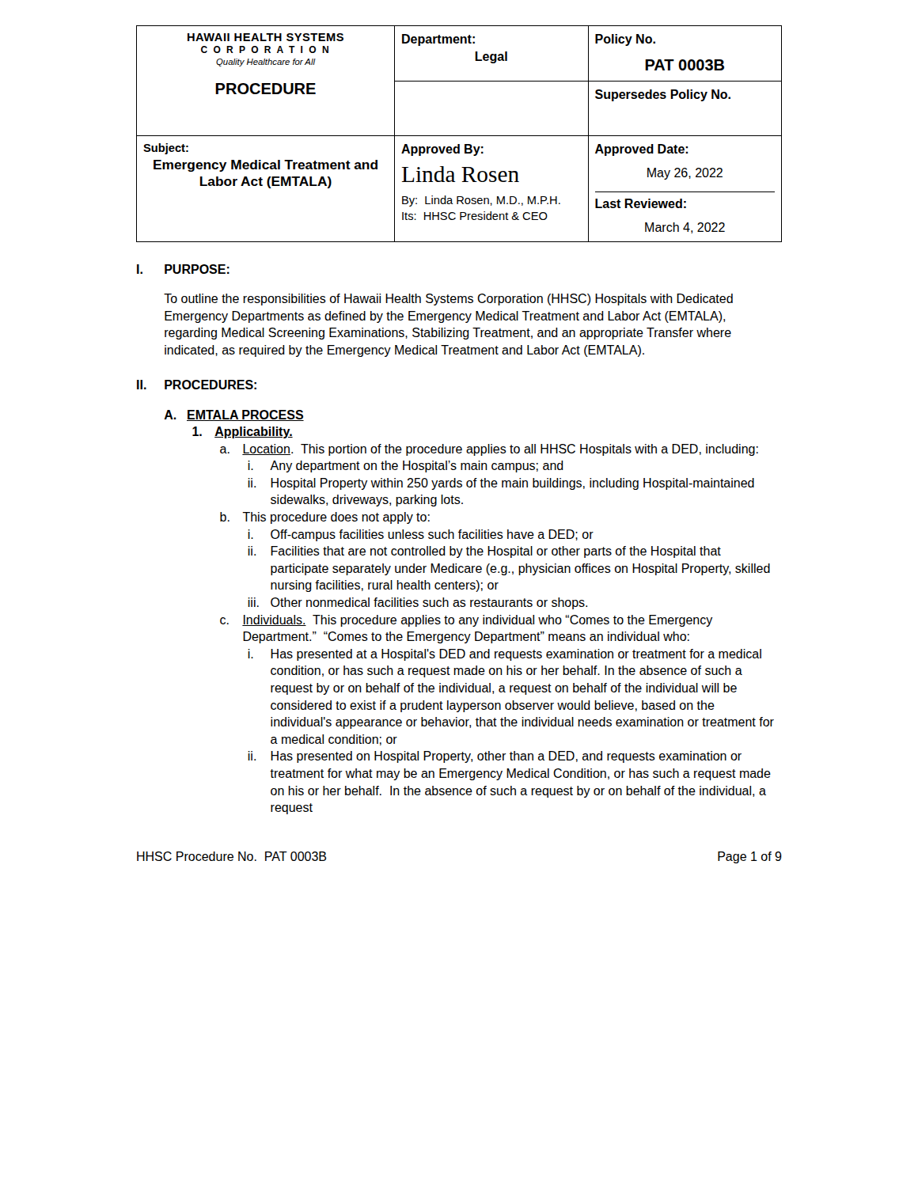| HAWAII HEALTH SYSTEMS C O R P O R A T I O N Quality Healthcare for All PROCEDURE | Department: Legal | Policy No. PAT 0003B |
| | Supersedes Policy No. |
| Subject: Emergency Medical Treatment and Labor Act (EMTALA) | Approved By: Linda Rosen By: Linda Rosen, M.D., M.P.H. Its: HHSC President & CEO | Approved Date: May 26, 2022 Last Reviewed: March 4, 2022 |
I. PURPOSE:
To outline the responsibilities of Hawaii Health Systems Corporation (HHSC) Hospitals with Dedicated Emergency Departments as defined by the Emergency Medical Treatment and Labor Act (EMTALA), regarding Medical Screening Examinations, Stabilizing Treatment, and an appropriate Transfer where indicated, as required by the Emergency Medical Treatment and Labor Act (EMTALA).
II. PROCEDURES:
A. EMTALA PROCESS
1. Applicability.
a. Location. This portion of the procedure applies to all HHSC Hospitals with a DED, including:
i. Any department on the Hospital’s main campus; and
ii. Hospital Property within 250 yards of the main buildings, including Hospital-maintained sidewalks, driveways, parking lots.
b. This procedure does not apply to:
i. Off-campus facilities unless such facilities have a DED; or
ii. Facilities that are not controlled by the Hospital or other parts of the Hospital that participate separately under Medicare (e.g., physician offices on Hospital Property, skilled nursing facilities, rural health centers); or
iii. Other nonmedical facilities such as restaurants or shops.
c. Individuals. This procedure applies to any individual who “Comes to the Emergency Department.” “Comes to the Emergency Department” means an individual who:
i. Has presented at a Hospital's DED and requests examination or treatment for a medical condition, or has such a request made on his or her behalf. In the absence of such a request by or on behalf of the individual, a request on behalf of the individual will be considered to exist if a prudent layperson observer would believe, based on the individual's appearance or behavior, that the individual needs examination or treatment for a medical condition; or
ii. Has presented on Hospital Property, other than a DED, and requests examination or treatment for what may be an Emergency Medical Condition, or has such a request made on his or her behalf. In the absence of such a request by or on behalf of the individual, a request
HHSC Procedure No. PAT 0003B Page 1 of 9